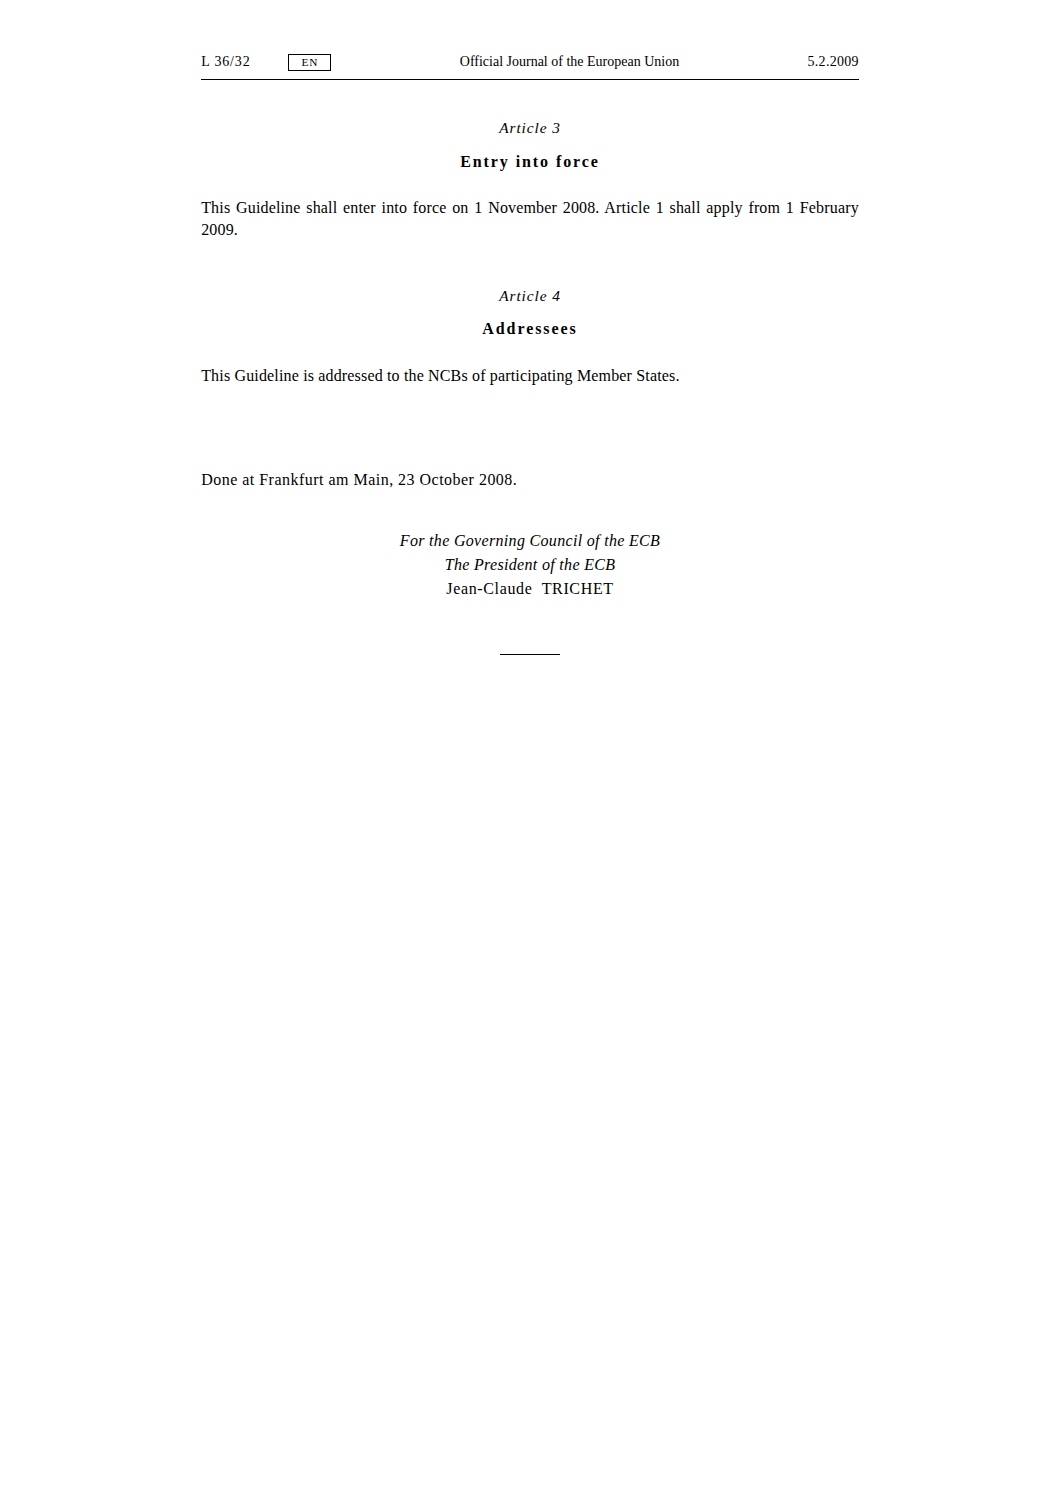L 36/32 EN
Official Journal of the European Union
5.2.2009
Article 3
Entry into force
This Guideline shall enter into force on 1 November 2008. Article 1 shall apply from 1 February 2009.
Article 4
Addressees
This Guideline is addressed to the NCBs of participating Member States.
Done at Frankfurt am Main, 23 October 2008.
For the Governing Council of the ECB
The President of the ECB
Jean-Claude TRICHET